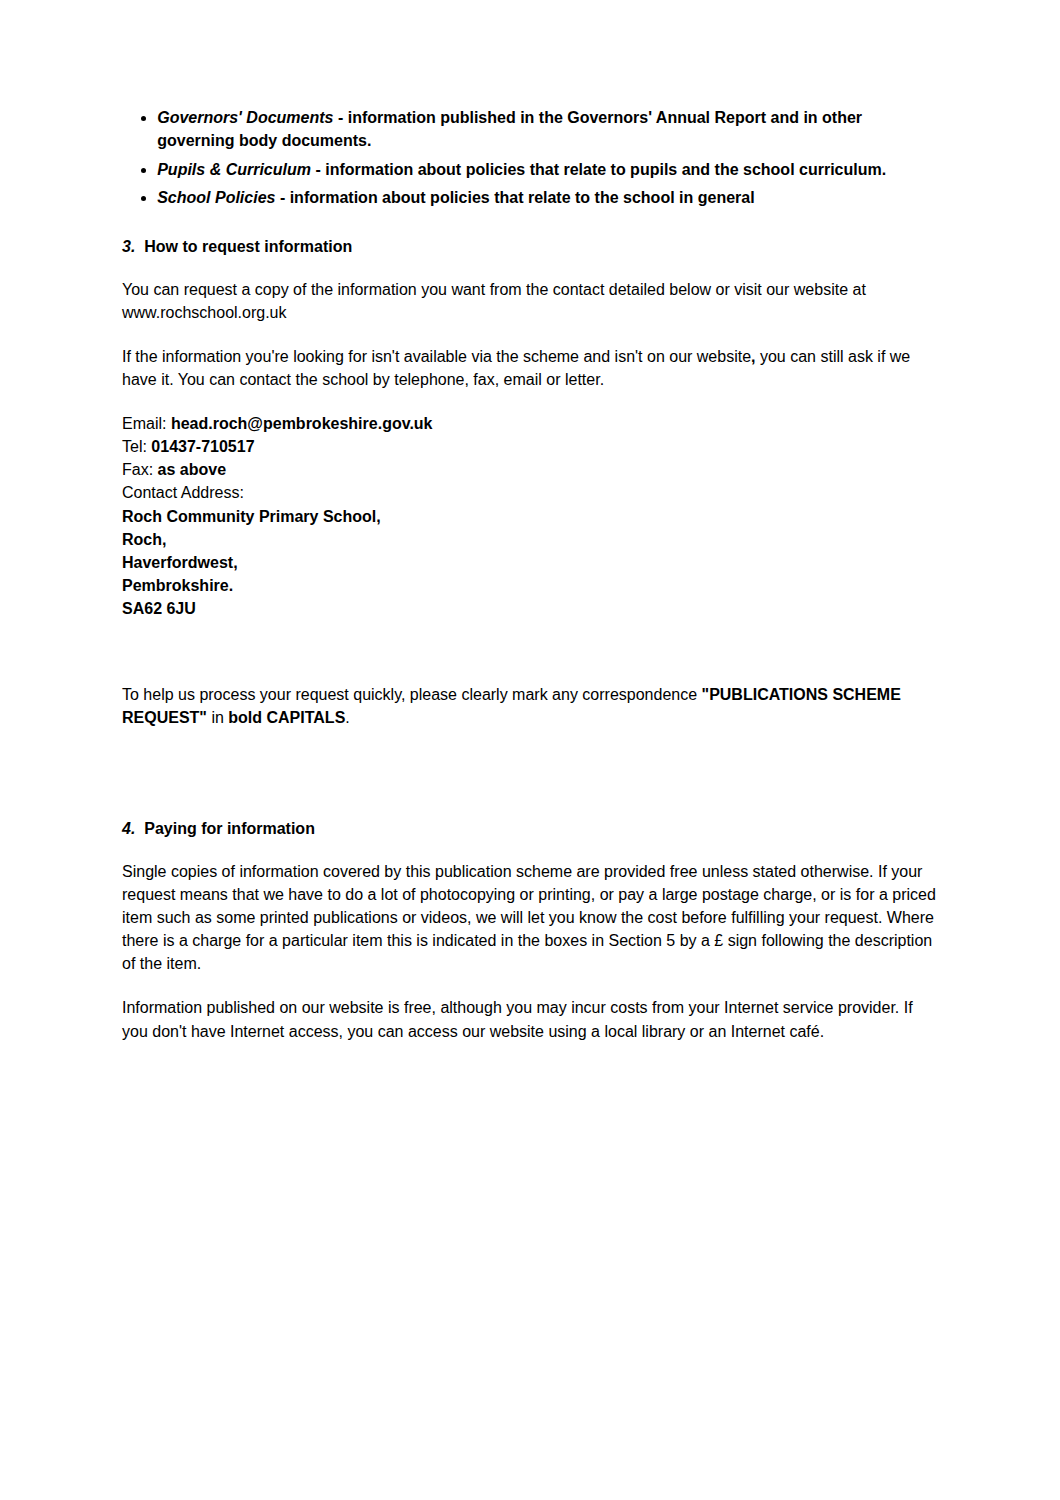Governors' Documents - information published in the Governors' Annual Report and in other governing body documents.
Pupils & Curriculum - information about policies that relate to pupils and the school curriculum.
School Policies - information about policies that relate to the school in general
3. How to request information
You can request a copy of the information you want from the contact detailed below or visit our website at www.rochschool.org.uk
If the information you're looking for isn't available via the scheme and isn't on our website, you can still ask if we have it. You can contact the school by telephone, fax, email or letter.
Email: head.roch@pembrokeshire.gov.uk
Tel: 01437-710517
Fax: as above
Contact Address:
Roch Community Primary School,
Roch,
Haverfordwest,
Pembrokshire.
SA62 6JU
To help us process your request quickly, please clearly mark any correspondence "PUBLICATIONS SCHEME REQUEST" in bold CAPITALS.
4. Paying for information
Single copies of information covered by this publication scheme are provided free unless stated otherwise. If your request means that we have to do a lot of photocopying or printing, or pay a large postage charge, or is for a priced item such as some printed publications or videos, we will let you know the cost before fulfilling your request. Where there is a charge for a particular item this is indicated in the boxes in Section 5 by a £ sign following the description of the item.
Information published on our website is free, although you may incur costs from your Internet service provider. If you don't have Internet access, you can access our website using a local library or an Internet café.